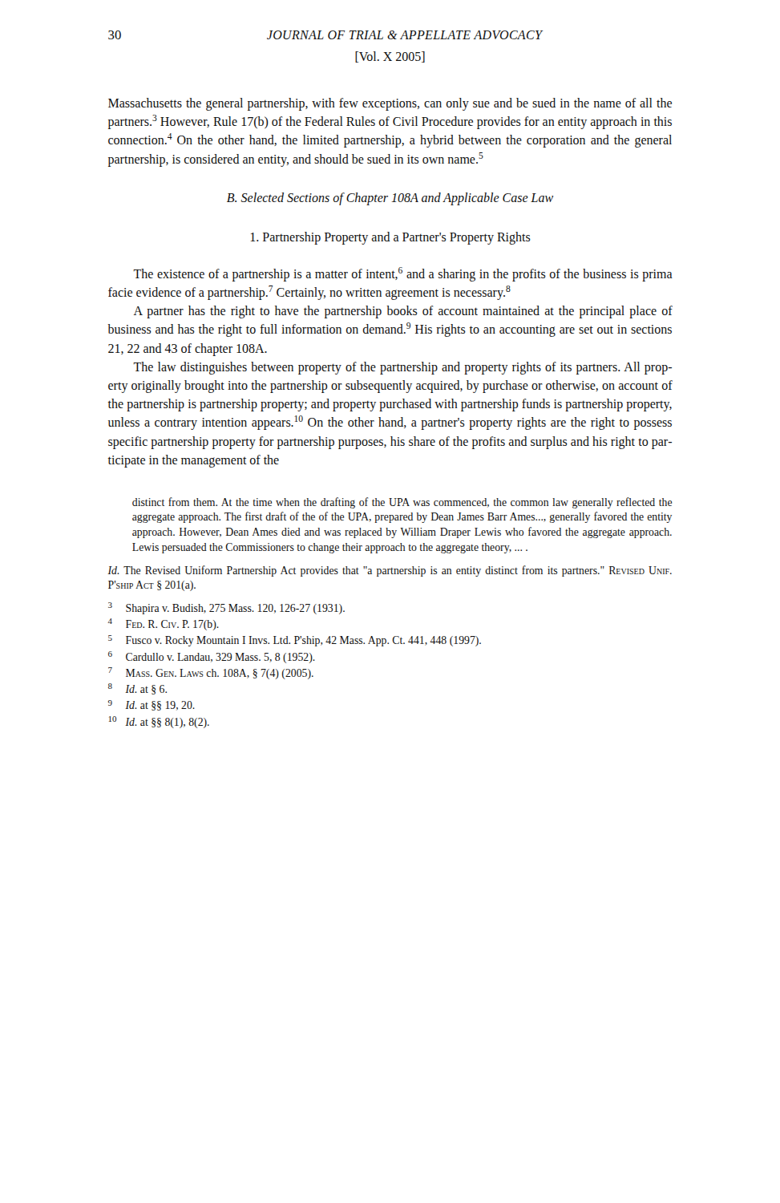30 JOURNAL OF TRIAL & APPELLATE ADVOCACY
[Vol. X 2005]
Massachusetts the general partnership, with few exceptions, can only sue and be sued in the name of all the partners.3 However, Rule 17(b) of the Federal Rules of Civil Procedure provides for an entity approach in this connection.4 On the other hand, the limited partnership, a hybrid between the corporation and the general partnership, is considered an entity, and should be sued in its own name.5
B. Selected Sections of Chapter 108A and Applicable Case Law
1. Partnership Property and a Partner's Property Rights
The existence of a partnership is a matter of intent,6 and a sharing in the profits of the business is prima facie evidence of a partnership.7 Certainly, no written agreement is necessary.8
A partner has the right to have the partnership books of account maintained at the principal place of business and has the right to full information on demand.9 His rights to an accounting are set out in sections 21, 22 and 43 of chapter 108A.
The law distinguishes between property of the partnership and property rights of its partners. All property originally brought into the partnership or subsequently acquired, by purchase or otherwise, on account of the partnership is partnership property; and property purchased with partnership funds is partnership property, unless a contrary intention appears.10 On the other hand, a partner's property rights are the right to possess specific partnership property for partnership purposes, his share of the profits and surplus and his right to participate in the management of the
distinct from them. At the time when the drafting of the UPA was commenced, the common law generally reflected the aggregate approach. The first draft of the of the UPA, prepared by Dean James Barr Ames..., generally favored the entity approach. However, Dean Ames died and was replaced by William Draper Lewis who favored the aggregate approach. Lewis persuaded the Commissioners to change their approach to the aggregate theory, ... .
Id. The Revised Uniform Partnership Act provides that "a partnership is an entity distinct from its partners." Revised Unif. P'ship Act § 201(a).
3 Shapira v. Budish, 275 Mass. 120, 126-27 (1931).
4 Fed. R. Civ. P. 17(b).
5 Fusco v. Rocky Mountain I Invs. Ltd. P'ship, 42 Mass. App. Ct. 441, 448 (1997).
6 Cardullo v. Landau, 329 Mass. 5, 8 (1952).
7 Mass. Gen. Laws ch. 108A, § 7(4) (2005).
8 Id. at § 6.
9 Id. at §§ 19, 20.
10 Id. at §§ 8(1), 8(2).